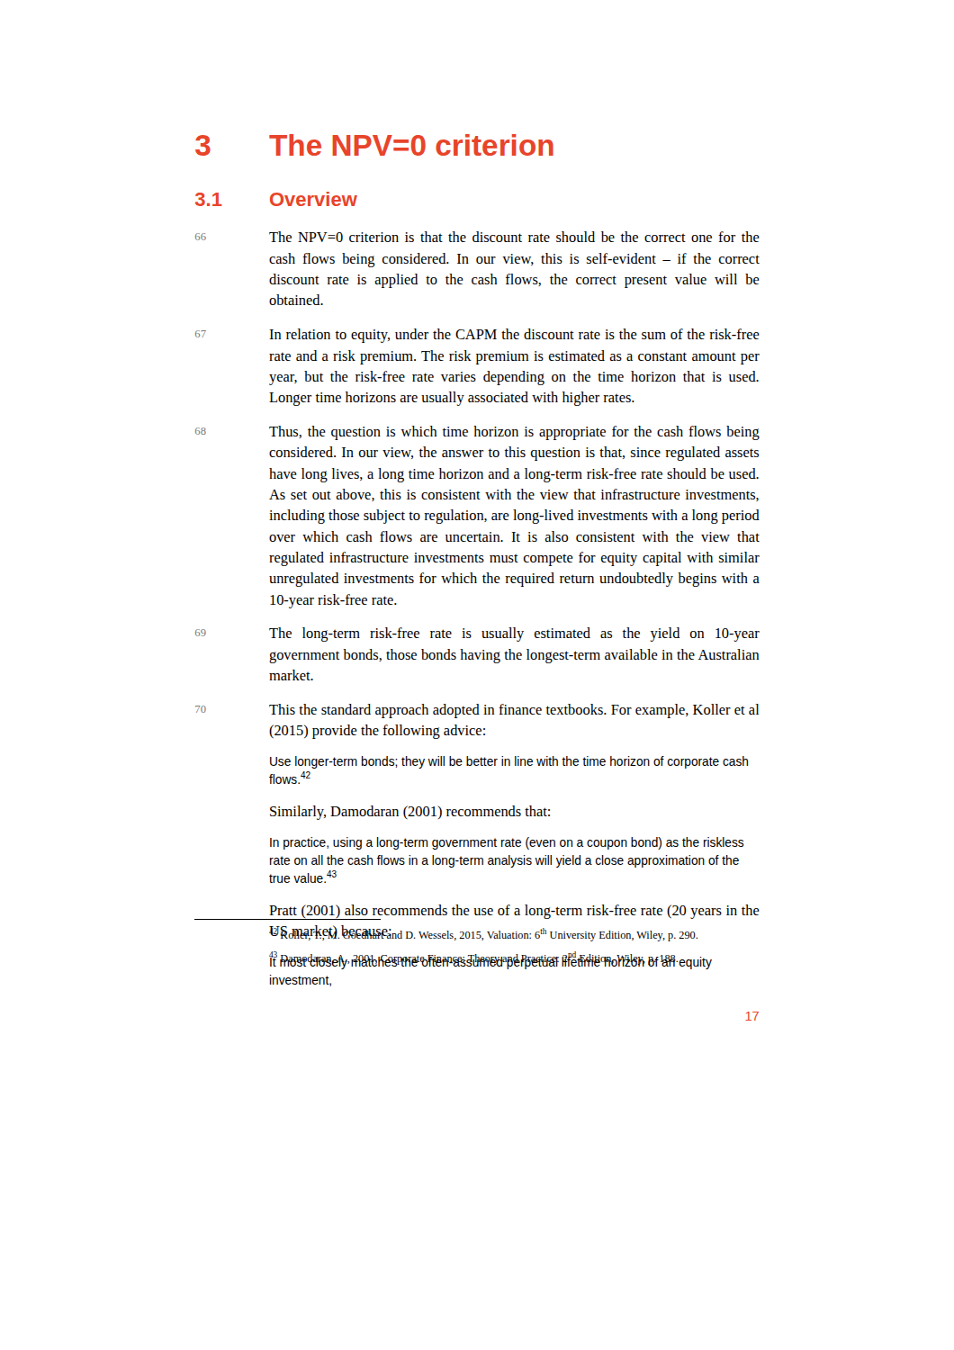3 The NPV=0 criterion
3.1 Overview
66
The NPV=0 criterion is that the discount rate should be the correct one for the cash flows being considered. In our view, this is self-evident – if the correct discount rate is applied to the cash flows, the correct present value will be obtained.
67
In relation to equity, under the CAPM the discount rate is the sum of the risk-free rate and a risk premium. The risk premium is estimated as a constant amount per year, but the risk-free rate varies depending on the time horizon that is used. Longer time horizons are usually associated with higher rates.
68
Thus, the question is which time horizon is appropriate for the cash flows being considered. In our view, the answer to this question is that, since regulated assets have long lives, a long time horizon and a long-term risk-free rate should be used. As set out above, this is consistent with the view that infrastructure investments, including those subject to regulation, are long-lived investments with a long period over which cash flows are uncertain. It is also consistent with the view that regulated infrastructure investments must compete for equity capital with similar unregulated investments for which the required return undoubtedly begins with a 10-year risk-free rate.
69
The long-term risk-free rate is usually estimated as the yield on 10-year government bonds, those bonds having the longest-term available in the Australian market.
70
This the standard approach adopted in finance textbooks. For example, Koller et al (2015) provide the following advice:
Use longer-term bonds; they will be better in line with the time horizon of corporate cash flows.42
Similarly, Damodaran (2001) recommends that:
In practice, using a long-term government rate (even on a coupon bond) as the riskless rate on all the cash flows in a long-term analysis will yield a close approximation of the true value.43
Pratt (2001) also recommends the use of a long-term risk-free rate (20 years in the US market) because:
It most closely matches the often-assumed perpetual lifetime horizon of an equity investment,
42 Koller, T., M. Goedhart and D. Wessels, 2015, Valuation: 6th University Edition, Wiley, p. 290.
43 Damodaran, A., 2001, Corporate Finance: Theory and Practice: 2nd Edition, Wiley, p. 188.
17